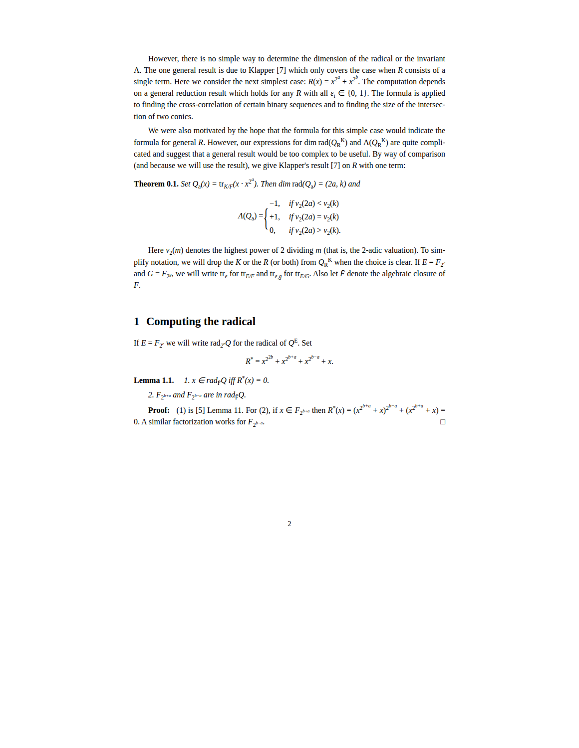However, there is no simple way to determine the dimension of the radical or the invariant Λ. The one general result is due to Klapper [7] which only covers the case when R consists of a single term. Here we consider the next simplest case: R(x) = x2a + x2b. The computation depends on a general reduction result which holds for any R with all εi ∈ {0, 1}. The formula is applied to finding the cross-correlation of certain binary sequences and to finding the size of the intersection of two conics.
We were also motivated by the hope that the formula for this simple case would indicate the formula for general R. However, our expressions for dim rad(QRK) and Λ(QRK) are quite complicated and suggest that a general result would be too complex to be useful. By way of comparison (and because we will use the result), we give Klapper's result [7] on R with one term:
Theorem 0.1. Set Qa(x) = trK/F(x · x2a). Then dim rad(Qa) = (2a, k) and
Λ(Qa) = {
| −1, | if v 2 (2 a ) < v 2 ( k ) |
| +1, | if v 2 (2 a ) = v 2 ( k ) |
| 0, | if v 2 (2 a ) > v 2 ( k ). |
Here v2(m) denotes the highest power of 2 dividing m (that is, the 2-adic valuation). To simplify notation, we will drop the K or the R (or both) from QRK when the choice is clear. If E = F2e and G = F2g, we will write tre for trE/F and tre,g for trE/G. Also let F̄ denote the algebraic closure of F.
1 Computing the radical
If E = F2e we will write rad2eQ for the radical of QE. Set
R* = x22b + x2b+a + x2b−a + x.
Lemma 1.1. 1. x ∈ radF̄Q iff R*(x) = 0.
2. F2b+a and F2b−a are in radF̄Q.
Proof: (1) is [5] Lemma 11. For (2), if x ∈ F2b+a then R*(x) = (x2b+a + x)2b−a + (x2b+a + x) = 0. A similar factorization works for F2b−a.□
2